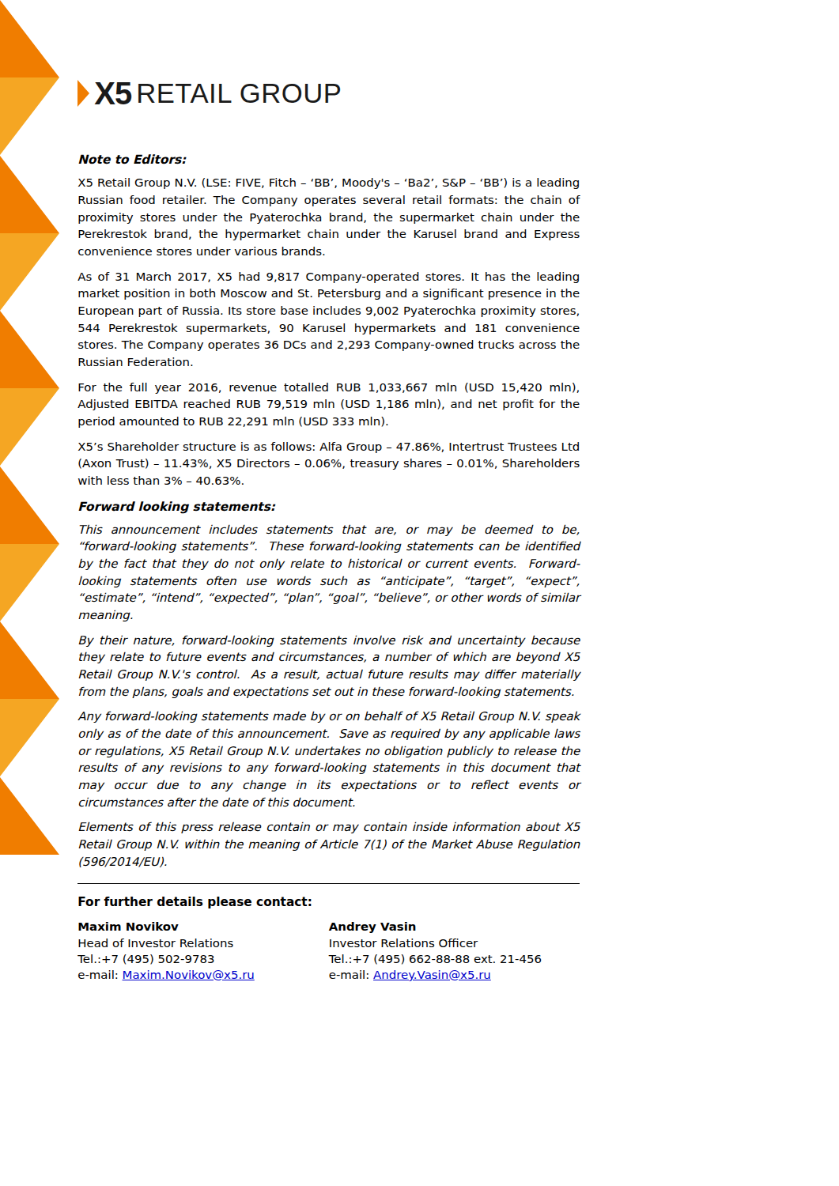X5 RETAIL GROUP
Note to Editors:
X5 Retail Group N.V. (LSE: FIVE, Fitch – ‘BB’, Moody's – ‘Ba2’, S&P – ‘BB’) is a leading Russian food retailer. The Company operates several retail formats: the chain of proximity stores under the Pyaterochka brand, the supermarket chain under the Perekrestok brand, the hypermarket chain under the Karusel brand and Express convenience stores under various brands.
As of 31 March 2017, X5 had 9,817 Company-operated stores. It has the leading market position in both Moscow and St. Petersburg and a significant presence in the European part of Russia. Its store base includes 9,002 Pyaterochka proximity stores, 544 Perekrestok supermarkets, 90 Karusel hypermarkets and 181 convenience stores. The Company operates 36 DCs and 2,293 Company-owned trucks across the Russian Federation.
For the full year 2016, revenue totalled RUB 1,033,667 mln (USD 15,420 mln), Adjusted EBITDA reached RUB 79,519 mln (USD 1,186 mln), and net profit for the period amounted to RUB 22,291 mln (USD 333 mln).
X5’s Shareholder structure is as follows: Alfa Group – 47.86%, Intertrust Trustees Ltd (Axon Trust) – 11.43%, X5 Directors – 0.06%, treasury shares – 0.01%, Shareholders with less than 3% – 40.63%.
Forward looking statements:
This announcement includes statements that are, or may be deemed to be, “forward-looking statements”. These forward-looking statements can be identified by the fact that they do not only relate to historical or current events. Forward-looking statements often use words such as “anticipate”, “target”, “expect”, “estimate”, “intend”, “expected”, “plan”, “goal”, “believe”, or other words of similar meaning.
By their nature, forward-looking statements involve risk and uncertainty because they relate to future events and circumstances, a number of which are beyond X5 Retail Group N.V.'s control. As a result, actual future results may differ materially from the plans, goals and expectations set out in these forward-looking statements.
Any forward-looking statements made by or on behalf of X5 Retail Group N.V. speak only as of the date of this announcement. Save as required by any applicable laws or regulations, X5 Retail Group N.V. undertakes no obligation publicly to release the results of any revisions to any forward-looking statements in this document that may occur due to any change in its expectations or to reflect events or circumstances after the date of this document.
Elements of this press release contain or may contain inside information about X5 Retail Group N.V. within the meaning of Article 7(1) of the Market Abuse Regulation (596/2014/EU).
For further details please contact:
| Maxim Novikov Head of Investor Relations Tel.:+7 (495) 502-9783 e-mail: Maxim.Novikov@x5.ru | Andrey Vasin Investor Relations Officer Tel.:+7 (495) 662-88-88 ext. 21-456 e-mail: Andrey.Vasin@x5.ru |